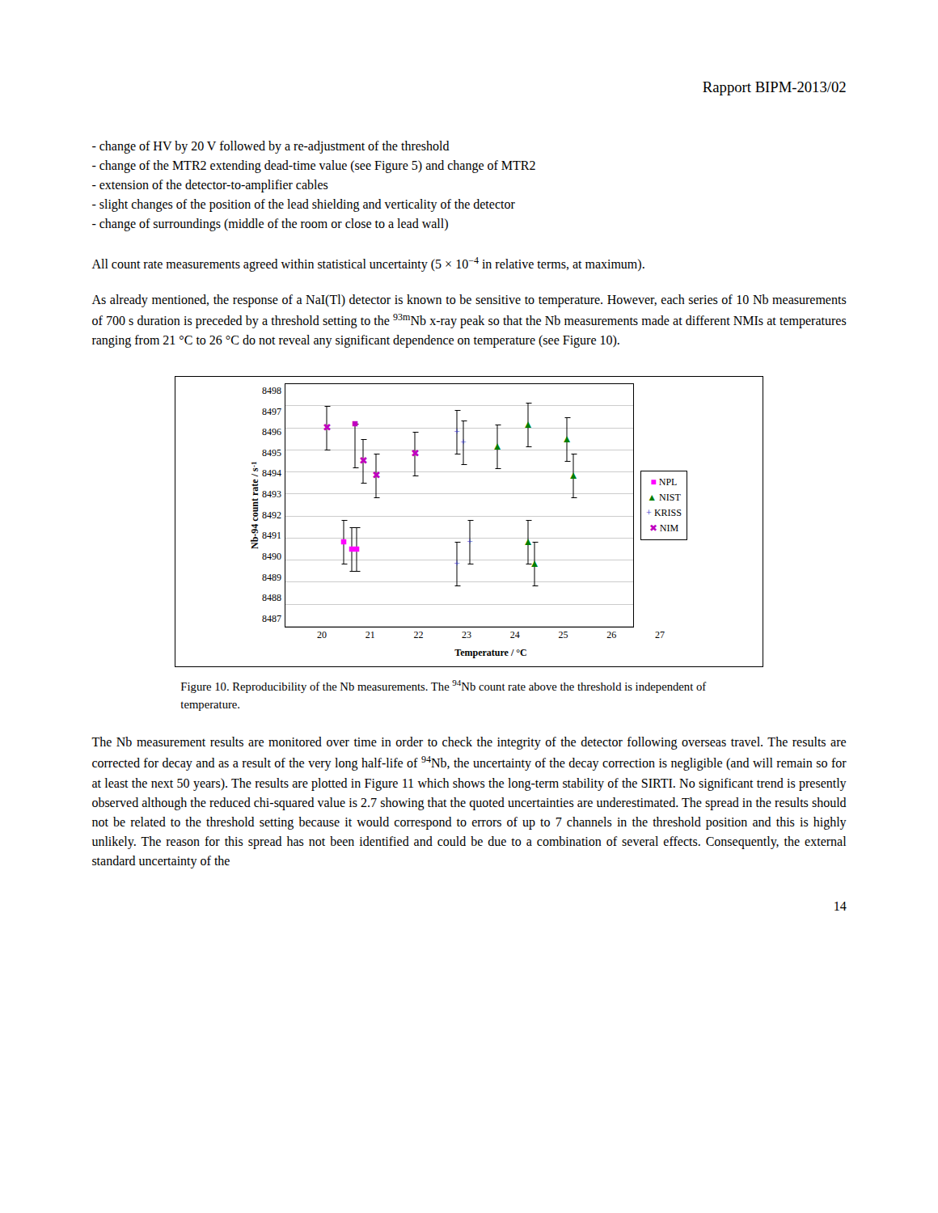Rapport BIPM-2013/02
- change of HV by 20 V followed by a re-adjustment of the threshold
- change of the MTR2 extending dead-time value (see Figure 5) and change of MTR2
- extension of the detector-to-amplifier cables
- slight changes of the position of the lead shielding and verticality of the detector
- change of surroundings (middle of the room or close to a lead wall)
All count rate measurements agreed within statistical uncertainty (5 × 10−4 in relative terms, at maximum).
As already mentioned, the response of a NaI(Tl) detector is known to be sensitive to temperature. However, each series of 10 Nb measurements of 700 s duration is preceded by a threshold setting to the 93mNb x-ray peak so that the Nb measurements made at different NMIs at temperatures ranging from 21 °C to 26 °C do not reveal any significant dependence on temperature (see Figure 10).
Nb-94 count rate / s-1
8498 8497 8496 8495 8494 8493 8492 8491 8490 8489 8488 8487
✖
■
✖
✖
✖
■
■
■
+
+
+
+
▲
▲
▲
▲
▲
▲
■ NPL
▲ NIST
+ KRISS
✖ NIM
2021222324252627
Temperature / °C
Figure 10. Reproducibility of the Nb measurements. The 94Nb count rate above the threshold is independent of temperature.
The Nb measurement results are monitored over time in order to check the integrity of the detector following overseas travel. The results are corrected for decay and as a result of the very long half-life of 94Nb, the uncertainty of the decay correction is negligible (and will remain so for at least the next 50 years). The results are plotted in Figure 11 which shows the long-term stability of the SIRTI. No significant trend is presently observed although the reduced chi-squared value is 2.7 showing that the quoted uncertainties are underestimated. The spread in the results should not be related to the threshold setting because it would correspond to errors of up to 7 channels in the threshold position and this is highly unlikely. The reason for this spread has not been identified and could be due to a combination of several effects. Consequently, the external standard uncertainty of the
14